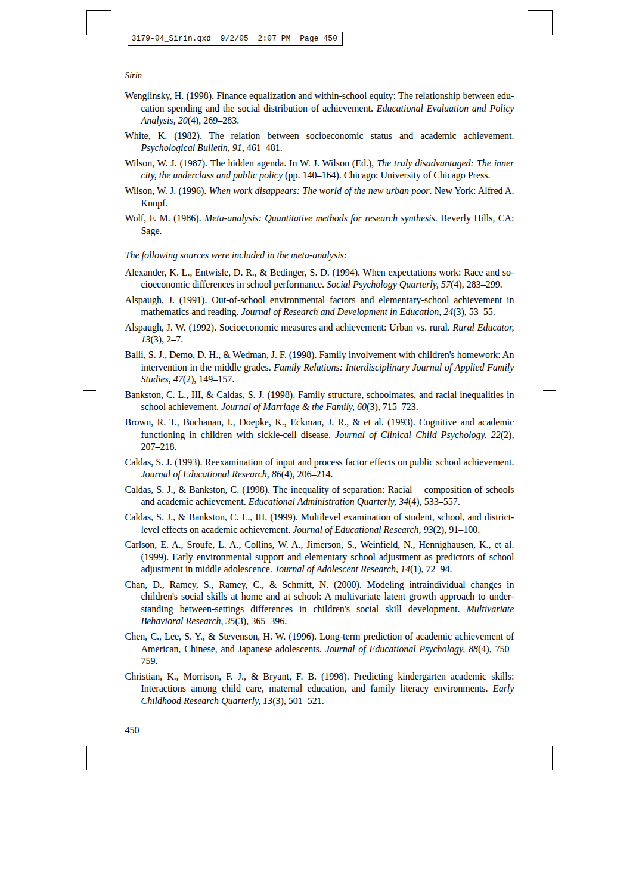3179-04_Sirin.qxd 9/2/05 2:07 PM Page 450
Sirin
Wenglinsky, H. (1998). Finance equalization and within-school equity: The relationship between education spending and the social distribution of achievement. Educational Evaluation and Policy Analysis, 20(4), 269–283.
White, K. (1982). The relation between socioeconomic status and academic achievement. Psychological Bulletin, 91, 461–481.
Wilson, W. J. (1987). The hidden agenda. In W. J. Wilson (Ed.), The truly disadvantaged: The inner city, the underclass and public policy (pp. 140–164). Chicago: University of Chicago Press.
Wilson, W. J. (1996). When work disappears: The world of the new urban poor. New York: Alfred A. Knopf.
Wolf, F. M. (1986). Meta-analysis: Quantitative methods for research synthesis. Beverly Hills, CA: Sage.
The following sources were included in the meta-analysis:
Alexander, K. L., Entwisle, D. R., & Bedinger, S. D. (1994). When expectations work: Race and socioeconomic differences in school performance. Social Psychology Quarterly, 57(4), 283–299.
Alspaugh, J. (1991). Out-of-school environmental factors and elementary-school achievement in mathematics and reading. Journal of Research and Development in Education, 24(3), 53–55.
Alspaugh, J. W. (1992). Socioeconomic measures and achievement: Urban vs. rural. Rural Educator, 13(3), 2–7.
Balli, S. J., Demo, D. H., & Wedman, J. F. (1998). Family involvement with children's homework: An intervention in the middle grades. Family Relations: Interdisciplinary Journal of Applied Family Studies, 47(2), 149–157.
Bankston, C. L., III, & Caldas, S. J. (1998). Family structure, schoolmates, and racial inequalities in school achievement. Journal of Marriage & the Family, 60(3), 715–723.
Brown, R. T., Buchanan, I., Doepke, K., Eckman, J. R., & et al. (1993). Cognitive and academic functioning in children with sickle-cell disease. Journal of Clinical Child Psychology. 22(2), 207–218.
Caldas, S. J. (1993). Reexamination of input and process factor effects on public school achievement. Journal of Educational Research, 86(4), 206–214.
Caldas, S. J., & Bankston, C. (1998). The inequality of separation: Racial composition of schools and academic achievement. Educational Administration Quarterly, 34(4), 533–557.
Caldas, S. J., & Bankston, C. L., III. (1999). Multilevel examination of student, school, and district-level effects on academic achievement. Journal of Educational Research, 93(2), 91–100.
Carlson, E. A., Sroufe, L. A., Collins, W. A., Jimerson, S., Weinfield, N., Hennighausen, K., et al. (1999). Early environmental support and elementary school adjustment as predictors of school adjustment in middle adolescence. Journal of Adolescent Research, 14(1), 72–94.
Chan, D., Ramey, S., Ramey, C., & Schmitt, N. (2000). Modeling intraindividual changes in children's social skills at home and at school: A multivariate latent growth approach to understanding between-settings differences in children's social skill development. Multivariate Behavioral Research, 35(3), 365–396.
Chen, C., Lee, S. Y., & Stevenson, H. W. (1996). Long-term prediction of academic achievement of American, Chinese, and Japanese adolescents. Journal of Educational Psychology, 88(4), 750–759.
Christian, K., Morrison, F. J., & Bryant, F. B. (1998). Predicting kindergarten academic skills: Interactions among child care, maternal education, and family literacy environments. Early Childhood Research Quarterly, 13(3), 501–521.
450